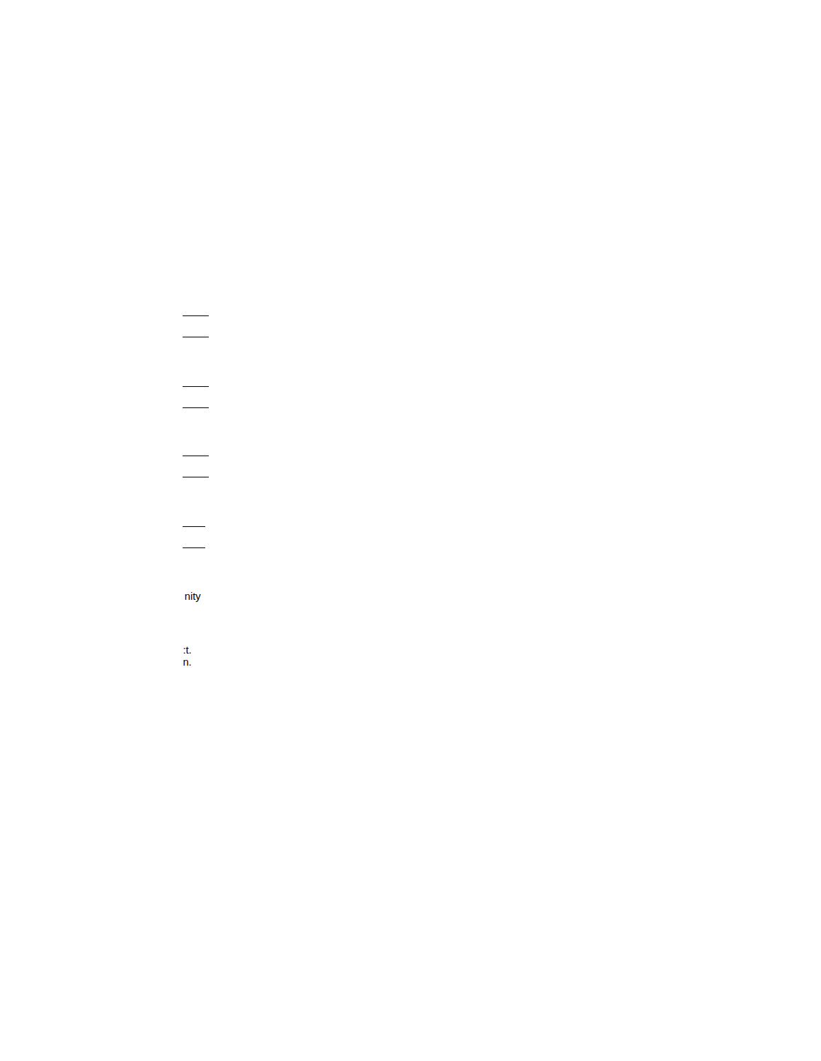nity
:t.
n.